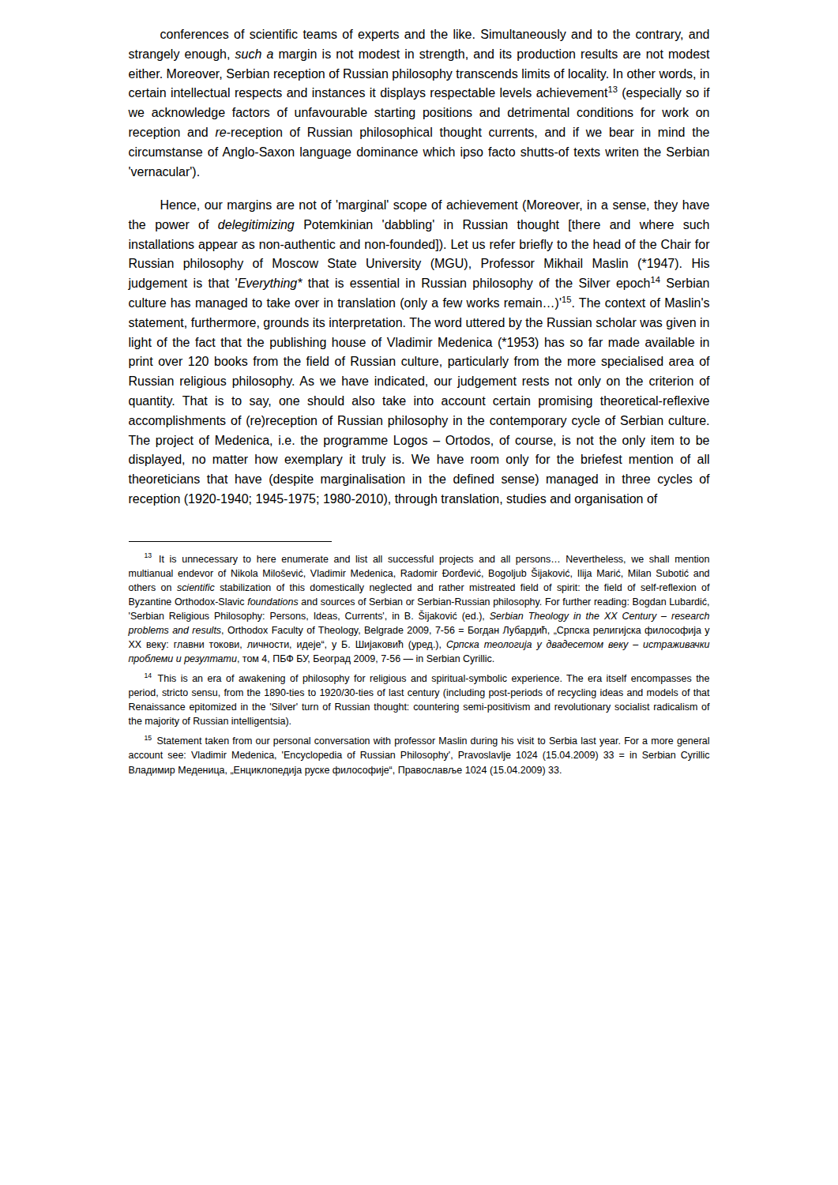conferences of scientific teams of experts and the like. Simultaneously and to the contrary, and strangely enough, such a margin is not modest in strength, and its production results are not modest either. Moreover, Serbian reception of Russian philosophy transcends limits of locality. In other words, in certain intellectual respects and instances it displays respectable levels achievement13 (especially so if we acknowledge factors of unfavourable starting positions and detrimental conditions for work on reception and re-reception of Russian philosophical thought currents, and if we bear in mind the circumstanse of Anglo-Saxon language dominance which ipso facto shutts-of texts writen the Serbian 'vernacular').
Hence, our margins are not of 'marginal' scope of achievement (Moreover, in a sense, they have the power of delegitimizing Potemkinian 'dabbling' in Russian thought [there and where such installations appear as non-authentic and non-founded]). Let us refer briefly to the head of the Chair for Russian philosophy of Moscow State University (MGU), Professor Mikhail Maslin (*1947). His judgement is that 'Everything* that is essential in Russian philosophy of the Silver epoch14 Serbian culture has managed to take over in translation (only a few works remain…)'15. The context of Maslin's statement, furthermore, grounds its interpretation. The word uttered by the Russian scholar was given in light of the fact that the publishing house of Vladimir Medenica (*1953) has so far made available in print over 120 books from the field of Russian culture, particularly from the more specialised area of Russian religious philosophy. As we have indicated, our judgement rests not only on the criterion of quantity. That is to say, one should also take into account certain promising theoretical-reflexive accomplishments of (re)reception of Russian philosophy in the contemporary cycle of Serbian culture. The project of Medenica, i.e. the programme Logos – Ortodos, of course, is not the only item to be displayed, no matter how exemplary it truly is. We have room only for the briefest mention of all theoreticians that have (despite marginalisation in the defined sense) managed in three cycles of reception (1920-1940; 1945-1975; 1980-2010), through translation, studies and organisation of
13 It is unnecessary to here enumerate and list all successful projects and all persons… Nevertheless, we shall mention multianual endevor of Nikola Milošević, Vladimir Medenica, Radomir Đorđević, Bogoljub Šijaković, Ilija Marić, Milan Subotić and others on scientific stabilization of this domestically neglected and rather mistreated field of spirit: the field of self-reflexion of Byzantine Orthodox-Slavic foundations and sources of Serbian or Serbian-Russian philosophy. For further reading: Bogdan Lubardić, 'Serbian Religious Philosophy: Persons, Ideas, Currents', in B. Šijaković (ed.), Serbian Theology in the XX Century – research problems and results, Orthodox Faculty of Theology, Belgrade 2009, 7-56 = Богдан Лубардић, „Српска религијска философија у XX веку: главни токови, личности, идеје“, у Б. Шијаковић (уред.), Српска теологија у двадесетом веку – истраживачки проблеми и резултати, том 4, ПБФ БУ, Београд 2009, 7-56 — in Serbian Cyrillic.
14 This is an era of awakening of philosophy for religious and spiritual-symbolic experience. The era itself encompasses the period, stricto sensu, from the 1890-ties to 1920/30-ties of last century (including post-periods of recycling ideas and models of that Renaissance epitomized in the 'Silver' turn of Russian thought: countering semi-positivism and revolutionary socialist radicalism of the majority of Russian intelligentsia).
15 Statement taken from our personal conversation with professor Maslin during his visit to Serbia last year. For a more general account see: Vladimir Medenica, 'Encyclopedia of Russian Philosophy', Pravoslavlje 1024 (15.04.2009) 33 = in Serbian Cyrillic Владимир Меденица, „Енциклопедија руске философије“, Православље 1024 (15.04.2009) 33.